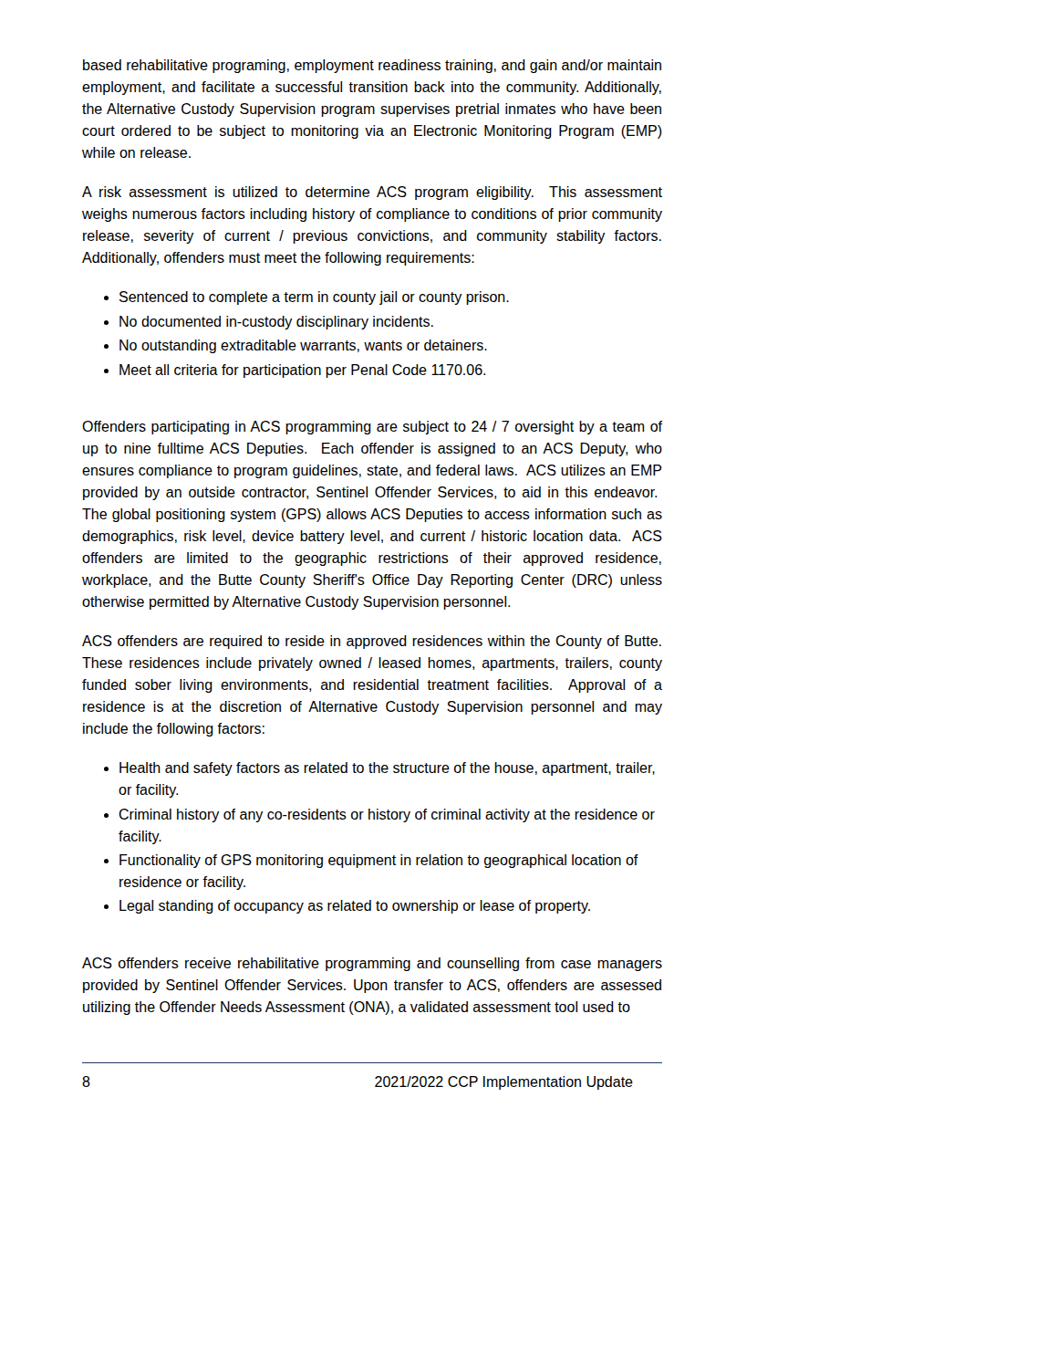based rehabilitative programing, employment readiness training, and gain and/or maintain employment, and facilitate a successful transition back into the community. Additionally, the Alternative Custody Supervision program supervises pretrial inmates who have been court ordered to be subject to monitoring via an Electronic Monitoring Program (EMP) while on release.
A risk assessment is utilized to determine ACS program eligibility. This assessment weighs numerous factors including history of compliance to conditions of prior community release, severity of current / previous convictions, and community stability factors. Additionally, offenders must meet the following requirements:
Sentenced to complete a term in county jail or county prison.
No documented in-custody disciplinary incidents.
No outstanding extraditable warrants, wants or detainers.
Meet all criteria for participation per Penal Code 1170.06.
Offenders participating in ACS programming are subject to 24 / 7 oversight by a team of up to nine fulltime ACS Deputies. Each offender is assigned to an ACS Deputy, who ensures compliance to program guidelines, state, and federal laws. ACS utilizes an EMP provided by an outside contractor, Sentinel Offender Services, to aid in this endeavor. The global positioning system (GPS) allows ACS Deputies to access information such as demographics, risk level, device battery level, and current / historic location data. ACS offenders are limited to the geographic restrictions of their approved residence, workplace, and the Butte County Sheriff's Office Day Reporting Center (DRC) unless otherwise permitted by Alternative Custody Supervision personnel.
ACS offenders are required to reside in approved residences within the County of Butte. These residences include privately owned / leased homes, apartments, trailers, county funded sober living environments, and residential treatment facilities. Approval of a residence is at the discretion of Alternative Custody Supervision personnel and may include the following factors:
Health and safety factors as related to the structure of the house, apartment, trailer, or facility.
Criminal history of any co-residents or history of criminal activity at the residence or facility.
Functionality of GPS monitoring equipment in relation to geographical location of residence or facility.
Legal standing of occupancy as related to ownership or lease of property.
ACS offenders receive rehabilitative programming and counselling from case managers provided by Sentinel Offender Services. Upon transfer to ACS, offenders are assessed utilizing the Offender Needs Assessment (ONA), a validated assessment tool used to
8 2021/2022 CCP Implementation Update